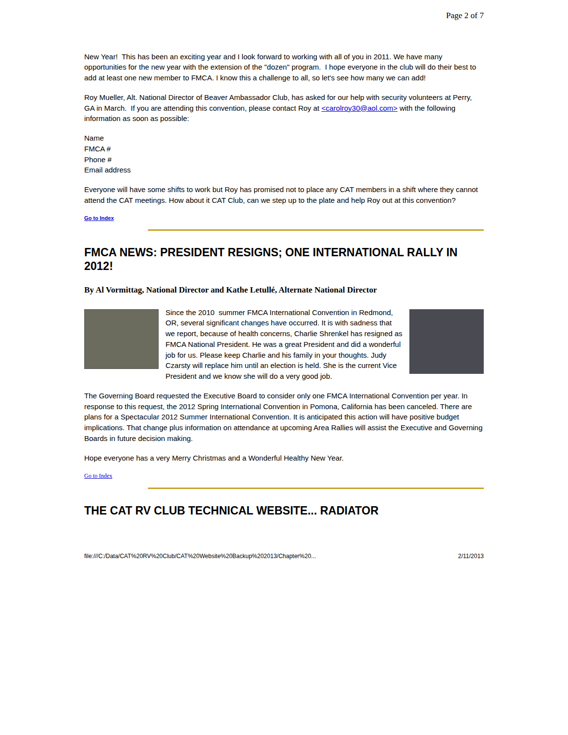Page 2 of 7
New Year! This has been an exciting year and I look forward to working with all of you in 2011. We have many opportunities for the new year with the extension of the "dozen" program. I hope everyone in the club will do their best to add at least one new member to FMCA. I know this a challenge to all, so let's see how many we can add!
Roy Mueller, Alt. National Director of Beaver Ambassador Club, has asked for our help with security volunteers at Perry, GA in March. If you are attending this convention, please contact Roy at <carolroy30@aol.com> with the following information as soon as possible:
Name
FMCA #
Phone #
Email address
Everyone will have some shifts to work but Roy has promised not to place any CAT members in a shift where they cannot attend the CAT meetings. How about it CAT Club, can we step up to the plate and help Roy out at this convention?
Go to Index
FMCA NEWS: PRESIDENT RESIGNS; ONE INTERNATIONAL RALLY IN 2012!
By Al Vormittag, National Director and Kathe Letullé, Alternate National Director
Since the 2010 summer FMCA International Convention in Redmond, OR, several significant changes have occurred. It is with sadness that we report, because of health concerns, Charlie Shrenkel has resigned as FMCA National President. He was a great President and did a wonderful job for us. Please keep Charlie and his family in your thoughts. Judy Czarsty will replace him until an election is held. She is the current Vice President and we know she will do a very good job.
The Governing Board requested the Executive Board to consider only one FMCA International Convention per year. In response to this request, the 2012 Spring International Convention in Pomona, California has been canceled. There are plans for a Spectacular 2012 Summer International Convention. It is anticipated this action will have positive budget implications. That change plus information on attendance at upcoming Area Rallies will assist the Executive and Governing Boards in future decision making.
Hope everyone has a very Merry Christmas and a Wonderful Healthy New Year.
Go to Index
THE CAT RV CLUB TECHNICAL WEBSITE... RADIATOR
2/11/2013 file:///C:/Data/CAT%20RV%20Club/CAT%20Website%20Backup%202013/Chapter%20...